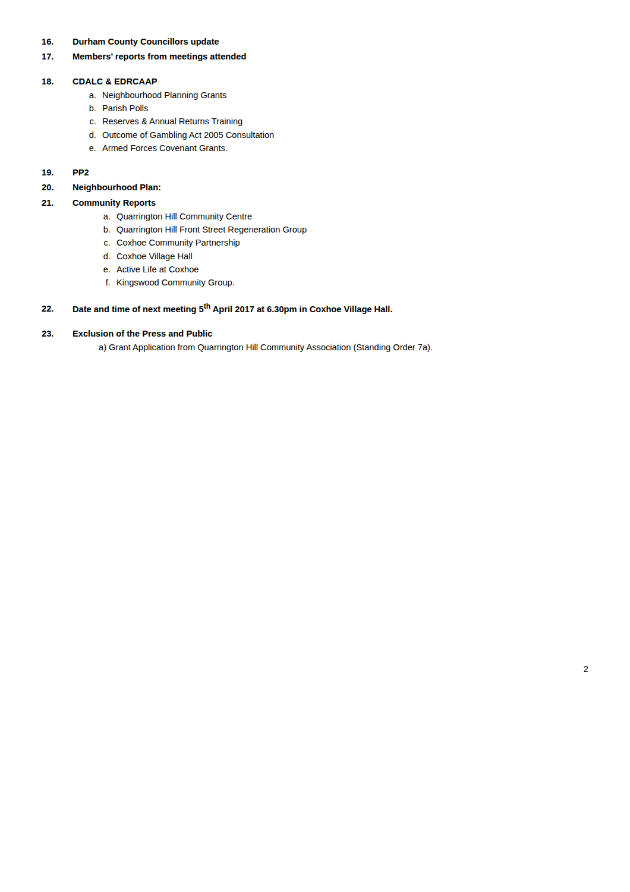16. Durham County Councillors update
17. Members’ reports from meetings attended
18. CDALC & EDRCAAP
Neighbourhood Planning Grants
Parish Polls
Reserves & Annual Returns Training
Outcome of Gambling Act 2005 Consultation
Armed Forces Covenant Grants.
19. PP2
20. Neighbourhood Plan:
21. Community Reports
Quarrington Hill Community Centre
Quarrington Hill Front Street Regeneration Group
Coxhoe Community Partnership
Coxhoe Village Hall
Active Life at Coxhoe
Kingswood Community Group.
22. Date and time of next meeting 5th April 2017 at 6.30pm in Coxhoe Village Hall.
23. Exclusion of the Press and Public
a) Grant Application from Quarrington Hill Community Association (Standing Order 7a).
2